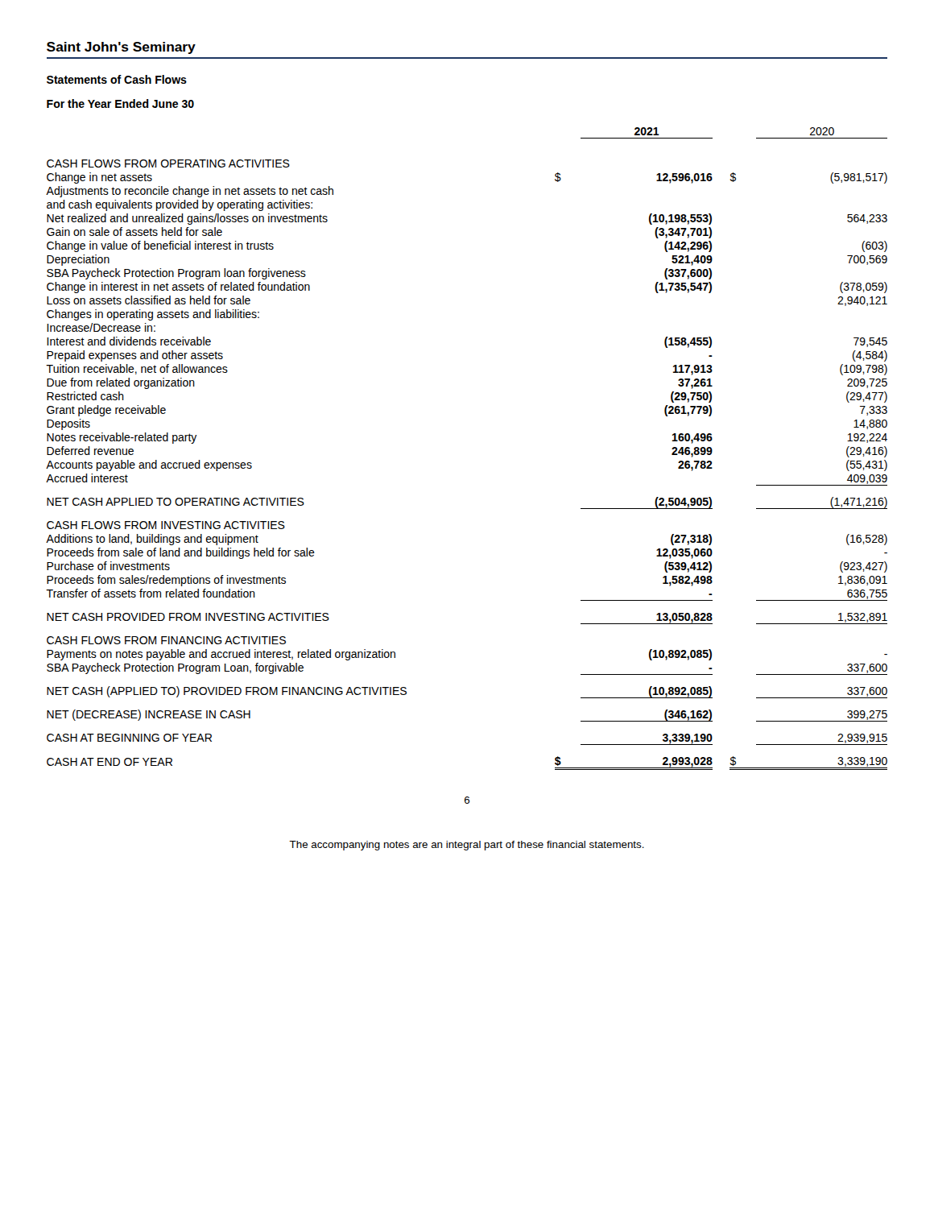Saint John's Seminary
Statements of Cash Flows
For the Year Ended June 30
| | | 2021 | | | 2020 |
| CASH FLOWS FROM OPERATING ACTIVITIES | | | | | |
| Change in net assets | $ | 12,596,016 | | $ | (5,981,517) |
| Adjustments to reconcile change in net assets to net cash | | | | | |
| and cash equivalents provided by operating activities: | | | | | |
| Net realized and unrealized gains/losses on investments | | (10,198,553) | | | 564,233 |
| Gain on sale of assets held for sale | | (3,347,701) | | | |
| Change in value of beneficial interest in trusts | | (142,296) | | | (603) |
| Depreciation | | 521,409 | | | 700,569 |
| SBA Paycheck Protection Program loan forgiveness | | (337,600) | | | |
| Change in interest in net assets of related foundation | | (1,735,547) | | | (378,059) |
| Loss on assets classified as held for sale | | | | | 2,940,121 |
| Changes in operating assets and liabilities: | | | | | |
| Increase/Decrease in: | | | | | |
| Interest and dividends receivable | | (158,455) | | | 79,545 |
| Prepaid expenses and other assets | | - | | | (4,584) |
| Tuition receivable, net of allowances | | 117,913 | | | (109,798) |
| Due from related organization | | 37,261 | | | 209,725 |
| Restricted cash | | (29,750) | | | (29,477) |
| Grant pledge receivable | | (261,779) | | | 7,333 |
| Deposits | | | | | 14,880 |
| Notes receivable-related party | | 160,496 | | | 192,224 |
| Deferred revenue | | 246,899 | | | (29,416) |
| Accounts payable and accrued expenses | | 26,782 | | | (55,431) |
| Accrued interest | | | | | 409,039 |
| NET CASH APPLIED TO OPERATING ACTIVITIES | | (2,504,905) | | | (1,471,216) |
| CASH FLOWS FROM INVESTING ACTIVITIES | | | | | |
| Additions to land, buildings and equipment | | (27,318) | | | (16,528) |
| Proceeds from sale of land and buildings held for sale | | 12,035,060 | | | - |
| Purchase of investments | | (539,412) | | | (923,427) |
| Proceeds fom sales/redemptions of investments | | 1,582,498 | | | 1,836,091 |
| Transfer of assets from related foundation | | - | | | 636,755 |
| NET CASH PROVIDED FROM INVESTING ACTIVITIES | | 13,050,828 | | | 1,532,891 |
| CASH FLOWS FROM FINANCING ACTIVITIES | | | | | |
| Payments on notes payable and accrued interest, related organization | | (10,892,085) | | | - |
| SBA Paycheck Protection Program Loan, forgivable | | - | | | 337,600 |
| NET CASH (APPLIED TO) PROVIDED FROM FINANCING ACTIVITIES | | (10,892,085) | | | 337,600 |
| NET (DECREASE) INCREASE IN CASH | | (346,162) | | | 399,275 |
| CASH AT BEGINNING OF YEAR | | 3,339,190 | | | 2,939,915 |
| CASH AT END OF YEAR | $ | 2,993,028 | | $ | 3,339,190 |
6
The accompanying notes are an integral part of these financial statements.